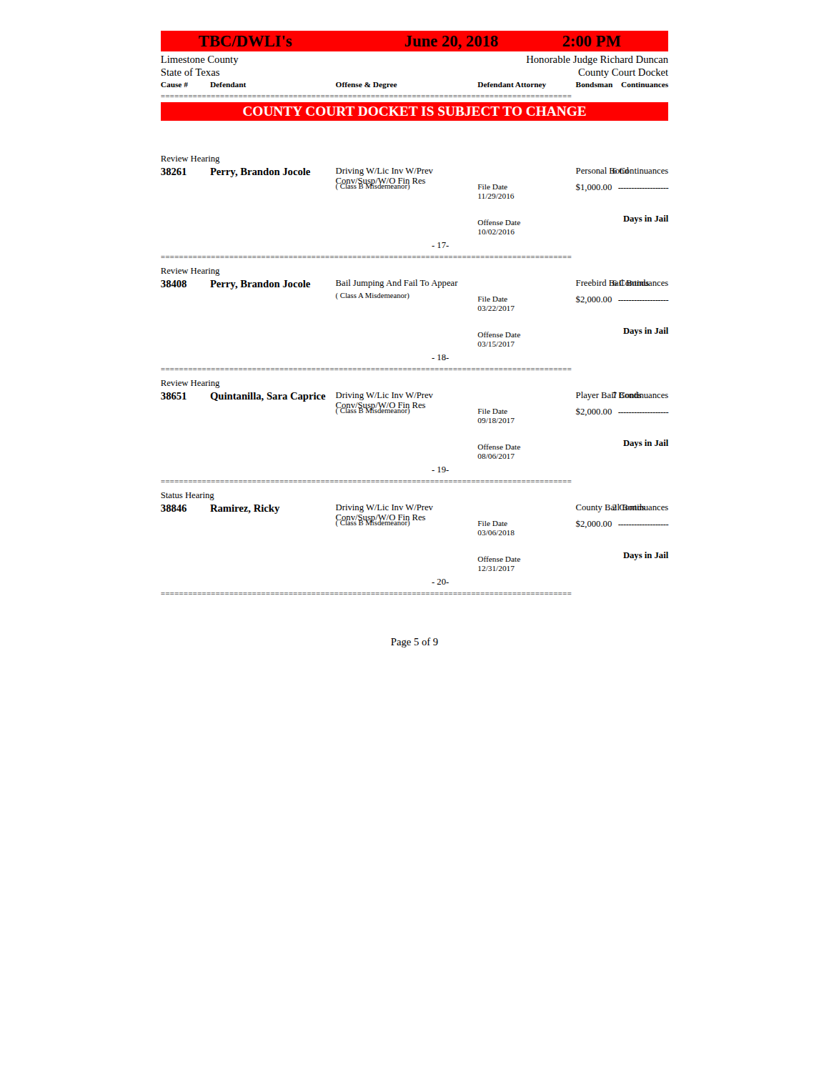TBC/DWLI's June 20, 2018 2:00 PM
Limestone County
State of Texas
Honorable Judge Richard Duncan
County Court Docket
Cause # Defendant Offense & Degree Defendant Attorney Bondsman Continuances
==========================================================================================
COUNTY COURT DOCKET IS SUBJECT TO CHANGE
Review Hearing
38261 Perry, Brandon Jocole Driving W/Lic Inv W/Prev Conv/Susp/W/O Fin Res ( Class B Misdemeanor) File Date 11/29/2016 Offense Date 10/02/2016 Personal Bond $1,000.00 6 Continuances ------------------- Days in Jail - 17-
==========================================================================================
Review Hearing
38408 Perry, Brandon Jocole Bail Jumping And Fail To Appear ( Class A Misdemeanor) File Date 03/22/2017 Offense Date 03/15/2017 Freebird Bail Bonds $2,000.00 6 Continuances ------------------- Days in Jail - 18-
==========================================================================================
Review Hearing
38651 Quintanilla, Sara Caprice Driving W/Lic Inv W/Prev Conv/Susp/W/O Fin Res ( Class B Misdemeanor) File Date 09/18/2017 Offense Date 08/06/2017 Player Bail Bonds $2,000.00 7 Continuances ------------------- Days in Jail - 19-
==========================================================================================
Status Hearing
38846 Ramirez, Ricky Driving W/Lic Inv W/Prev Conv/Susp/W/O Fin Res ( Class B Misdemeanor) File Date 03/06/2018 Offense Date 12/31/2017 County Bail Bonds $2,000.00 2 Continuances ------------------- Days in Jail - 20-
==========================================================================================
Page 5 of 9